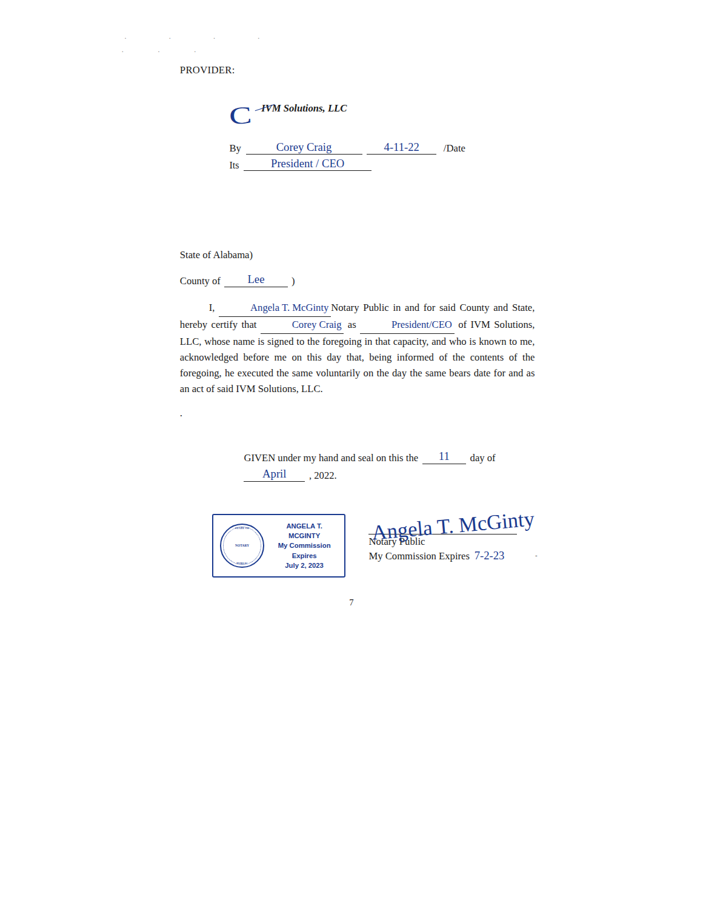. . . .
. . .
PROVIDER:
IVM Solutions, LLC
C
By Corey Craig 4-11-22 /Date
Its President / CEO
State of Alabama)
County of Lee )
I, Angela T. McGinty Notary Public in and for said County and State, hereby certify that Corey Craig as President/CEO of IVM Solutions, LLC, whose name is signed to the foregoing in that capacity, and who is known to me, acknowledged before me on this day that, being informed of the contents of the foregoing, he executed the same voluntarily on the day the same bears date for and as an act of said IVM Solutions, LLC.
.
GIVEN under my hand and seal on this the 11 day of April , 2022.
STATE OF
NOTARY
PUBLIC
ANGELA T. MCGINTY
My Commission Expires
July 2, 2023
Angela T. McGinty
Notary Public
My Commission Expires 7-2-23
•
7